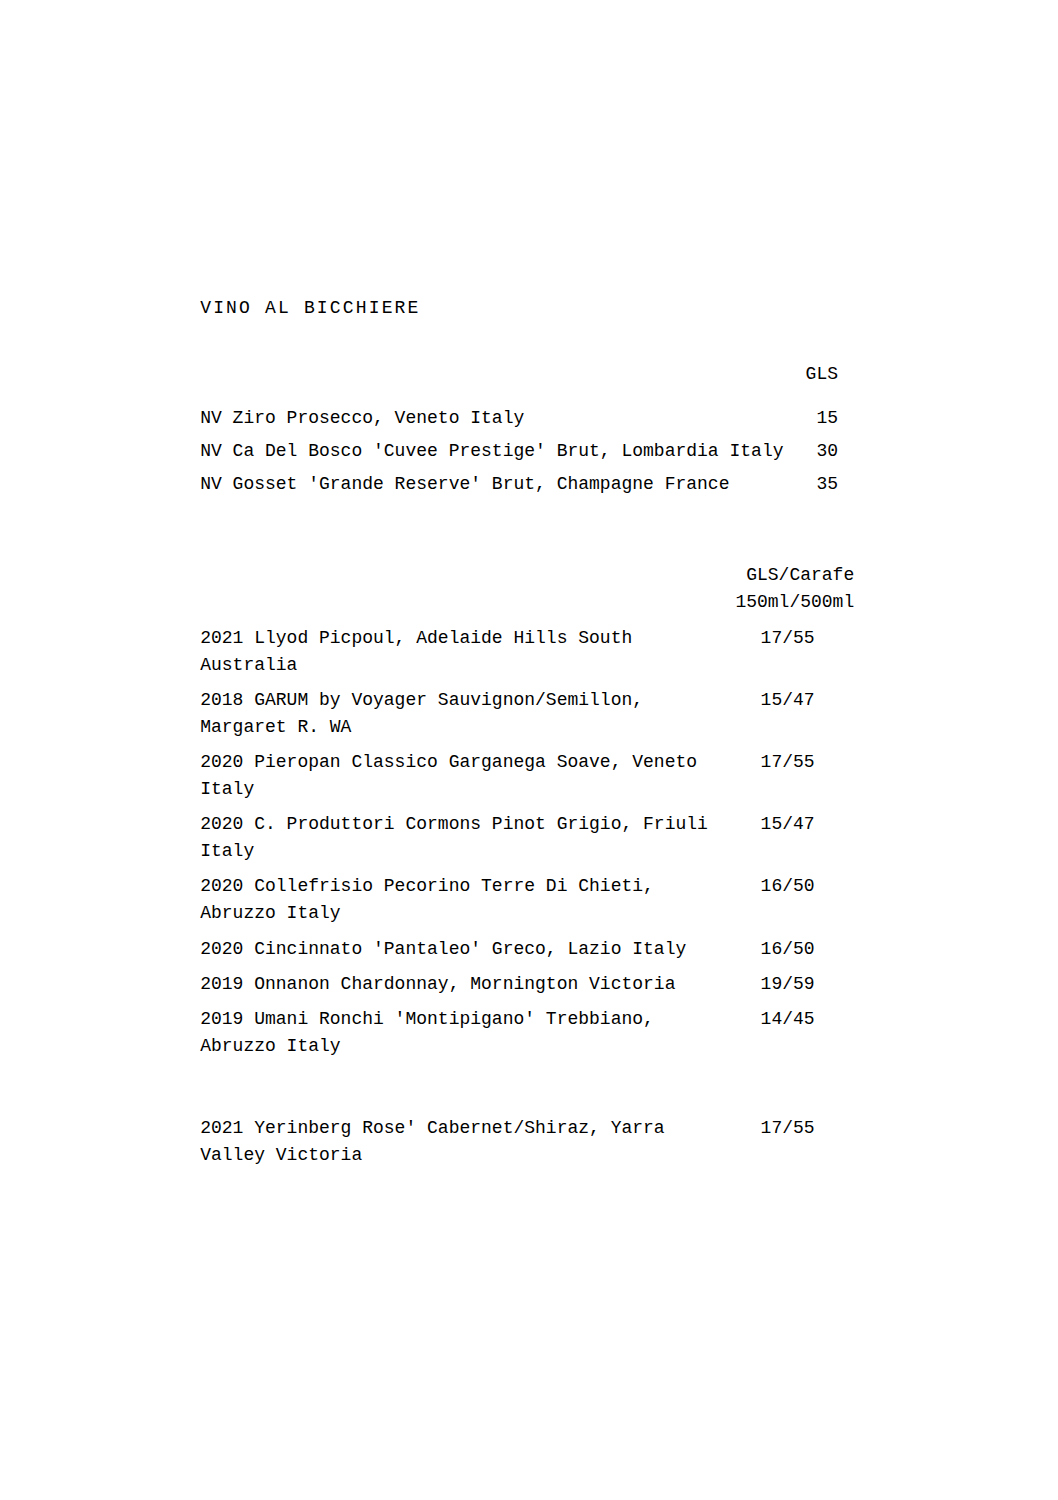VINO AL BICCHIERE
| | GLS |
| NV Ziro Prosecco, Veneto Italy | 15 |
| NV Ca Del Bosco 'Cuvee Prestige' Brut, Lombardia Italy | 30 |
| NV Gosset 'Grande Reserve' Brut, Champagne France | 35 |
| | GLS/Carafe |
| | 150ml/500ml |
| 2021 Llyod Picpoul, Adelaide Hills South Australia | 17/55 |
| 2018 GARUM by Voyager Sauvignon/Semillon, Margaret R. WA | 15/47 |
| 2020 Pieropan Classico Garganega Soave, Veneto Italy | 17/55 |
| 2020 C. Produttori Cormons Pinot Grigio, Friuli Italy | 15/47 |
| 2020 Collefrisio Pecorino Terre Di Chieti, Abruzzo Italy | 16/50 |
| 2020 Cincinnato 'Pantaleo' Greco, Lazio Italy | 16/50 |
| 2019 Onnanon Chardonnay, Mornington Victoria | 19/59 |
| 2019 Umani Ronchi 'Montipigano' Trebbiano, Abruzzo Italy | 14/45 |
| 2021 Yerinberg Rose' Cabernet/Shiraz, Yarra Valley Victoria | 17/55 |